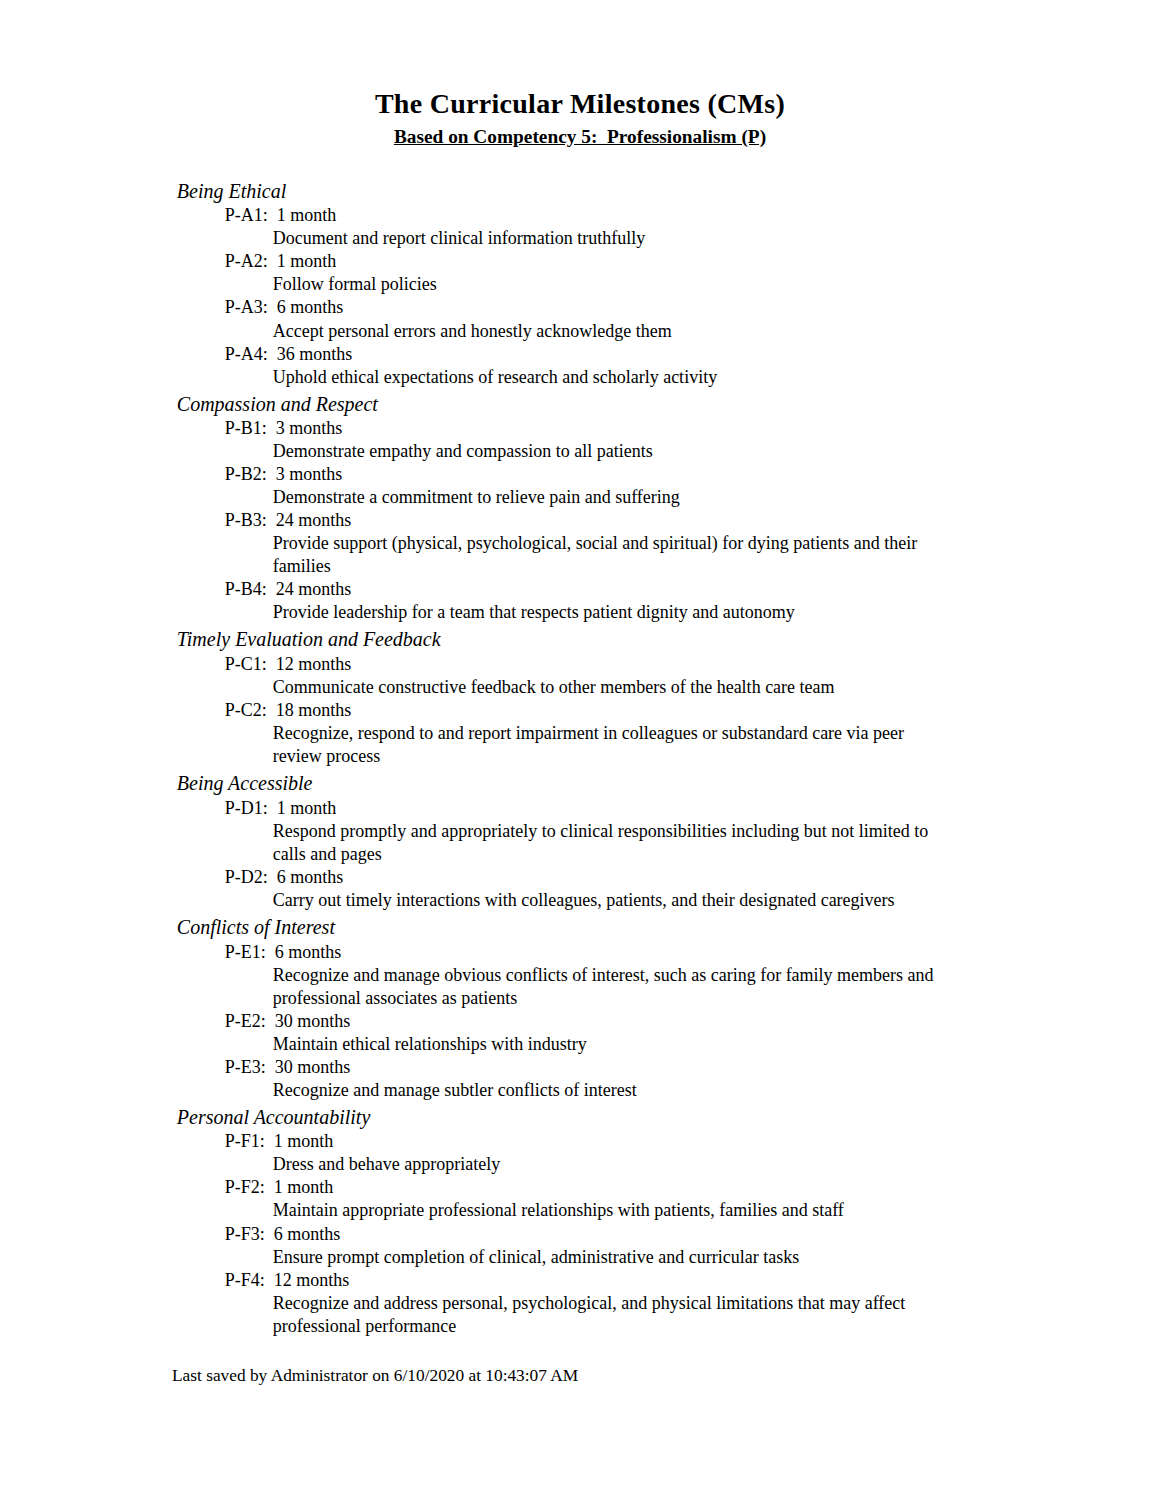The Curricular Milestones (CMs)
Based on Competency 5: Professionalism (P)
Being Ethical
P-A1: 1 month
Document and report clinical information truthfully
P-A2: 1 month
Follow formal policies
P-A3: 6 months
Accept personal errors and honestly acknowledge them
P-A4: 36 months
Uphold ethical expectations of research and scholarly activity
Compassion and Respect
P-B1: 3 months
Demonstrate empathy and compassion to all patients
P-B2: 3 months
Demonstrate a commitment to relieve pain and suffering
P-B3: 24 months
Provide support (physical, psychological, social and spiritual) for dying patients and their families
P-B4: 24 months
Provide leadership for a team that respects patient dignity and autonomy
Timely Evaluation and Feedback
P-C1: 12 months
Communicate constructive feedback to other members of the health care team
P-C2: 18 months
Recognize, respond to and report impairment in colleagues or substandard care via peer review process
Being Accessible
P-D1: 1 month
Respond promptly and appropriately to clinical responsibilities including but not limited to calls and pages
P-D2: 6 months
Carry out timely interactions with colleagues, patients, and their designated caregivers
Conflicts of Interest
P-E1: 6 months
Recognize and manage obvious conflicts of interest, such as caring for family members and professional associates as patients
P-E2: 30 months
Maintain ethical relationships with industry
P-E3: 30 months
Recognize and manage subtler conflicts of interest
Personal Accountability
P-F1: 1 month
Dress and behave appropriately
P-F2: 1 month
Maintain appropriate professional relationships with patients, families and staff
P-F3: 6 months
Ensure prompt completion of clinical, administrative and curricular tasks
P-F4: 12 months
Recognize and address personal, psychological, and physical limitations that may affect professional performance
Last saved by Administrator on 6/10/2020 at 10:43:07 AM